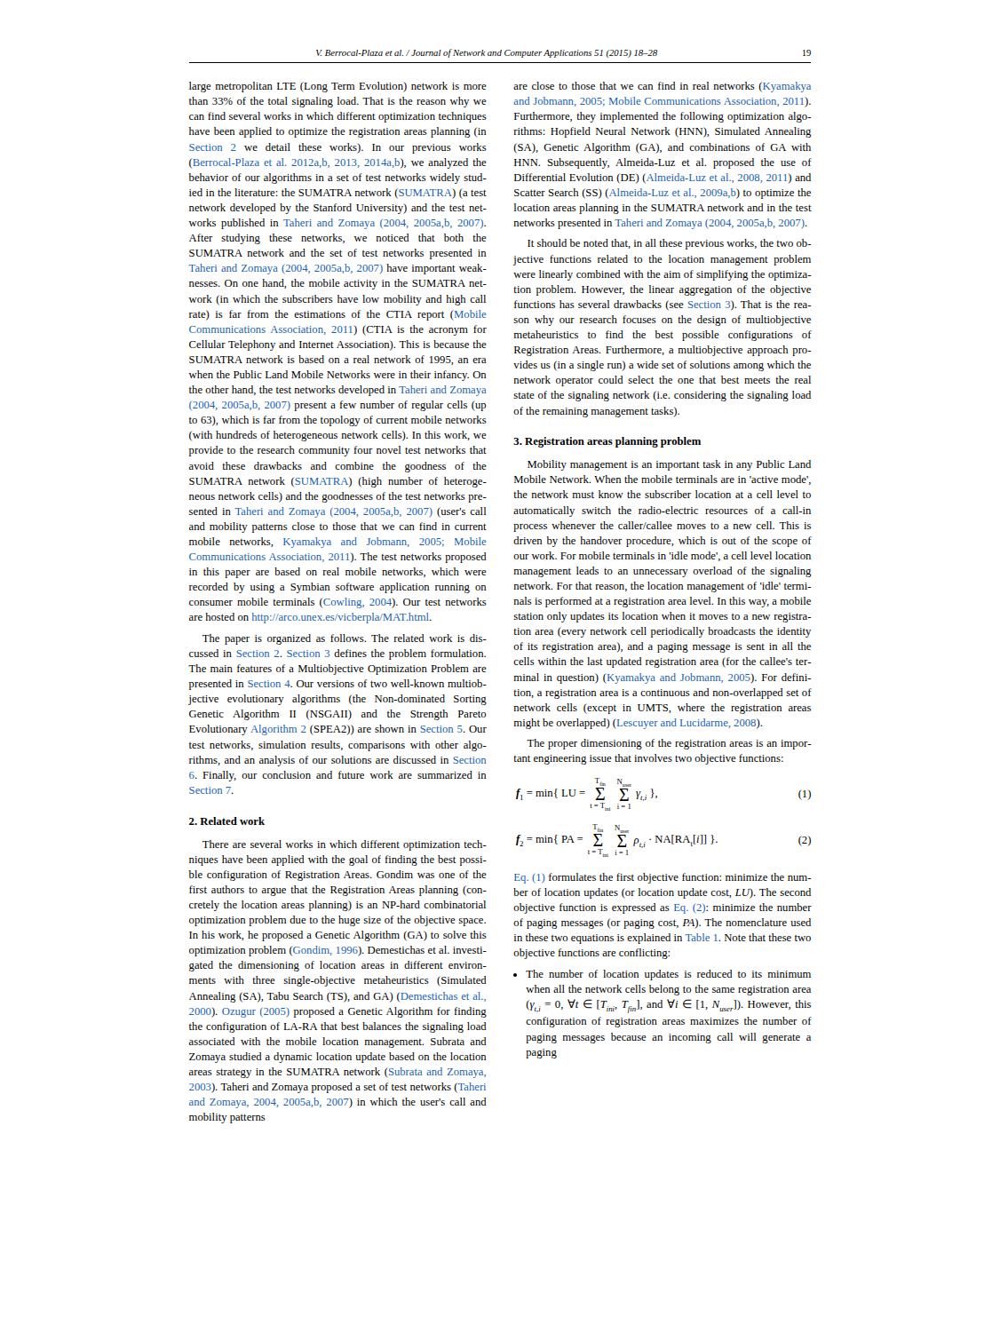V. Berrocal-Plaza et al. / Journal of Network and Computer Applications 51 (2015) 18–28
19
large metropolitan LTE (Long Term Evolution) network is more than 33% of the total signaling load. That is the reason why we can find several works in which different optimization techniques have been applied to optimize the registration areas planning (in Section 2 we detail these works). In our previous works (Berrocal-Plaza et al. 2012a,b, 2013, 2014a,b), we analyzed the behavior of our algorithms in a set of test networks widely studied in the literature: the SUMATRA network (SUMATRA) (a test network developed by the Stanford University) and the test networks published in Taheri and Zomaya (2004, 2005a,b, 2007). After studying these networks, we noticed that both the SUMATRA network and the set of test networks presented in Taheri and Zomaya (2004, 2005a,b, 2007) have important weaknesses. On one hand, the mobile activity in the SUMATRA network (in which the subscribers have low mobility and high call rate) is far from the estimations of the CTIA report (Mobile Communications Association, 2011) (CTIA is the acronym for Cellular Telephony and Internet Association). This is because the SUMATRA network is based on a real network of 1995, an era when the Public Land Mobile Networks were in their infancy. On the other hand, the test networks developed in Taheri and Zomaya (2004, 2005a,b, 2007) present a few number of regular cells (up to 63), which is far from the topology of current mobile networks (with hundreds of heterogeneous network cells). In this work, we provide to the research community four novel test networks that avoid these drawbacks and combine the goodness of the SUMATRA network (SUMATRA) (high number of heterogeneous network cells) and the goodnesses of the test networks presented in Taheri and Zomaya (2004, 2005a,b, 2007) (user's call and mobility patterns close to those that we can find in current mobile networks, Kyamakya and Jobmann, 2005; Mobile Communications Association, 2011). The test networks proposed in this paper are based on real mobile networks, which were recorded by using a Symbian software application running on consumer mobile terminals (Cowling, 2004). Our test networks are hosted on http://arco.unex.es/vicberpla/MAT.html.
The paper is organized as follows. The related work is discussed in Section 2. Section 3 defines the problem formulation. The main features of a Multiobjective Optimization Problem are presented in Section 4. Our versions of two well-known multiobjective evolutionary algorithms (the Non-dominated Sorting Genetic Algorithm II (NSGAII) and the Strength Pareto Evolutionary Algorithm 2 (SPEA2)) are shown in Section 5. Our test networks, simulation results, comparisons with other algorithms, and an analysis of our solutions are discussed in Section 6. Finally, our conclusion and future work are summarized in Section 7.
2. Related work
There are several works in which different optimization techniques have been applied with the goal of finding the best possible configuration of Registration Areas. Gondim was one of the first authors to argue that the Registration Areas planning (concretely the location areas planning) is an NP-hard combinatorial optimization problem due to the huge size of the objective space. In his work, he proposed a Genetic Algorithm (GA) to solve this optimization problem (Gondim, 1996). Demestichas et al. investigated the dimensioning of location areas in different environments with three single-objective metaheuristics (Simulated Annealing (SA), Tabu Search (TS), and GA) (Demestichas et al., 2000). Ozugur (2005) proposed a Genetic Algorithm for finding the configuration of LA-RA that best balances the signaling load associated with the mobile location management. Subrata and Zomaya studied a dynamic location update based on the location areas strategy in the SUMATRA network (Subrata and Zomaya, 2003). Taheri and Zomaya proposed a set of test networks (Taheri and Zomaya, 2004, 2005a,b, 2007) in which the user's call and mobility patterns
are close to those that we can find in real networks (Kyamakya and Jobmann, 2005; Mobile Communications Association, 2011). Furthermore, they implemented the following optimization algorithms: Hopfield Neural Network (HNN), Simulated Annealing (SA), Genetic Algorithm (GA), and combinations of GA with HNN. Subsequently, Almeida-Luz et al. proposed the use of Differential Evolution (DE) (Almeida-Luz et al., 2008, 2011) and Scatter Search (SS) (Almeida-Luz et al., 2009a,b) to optimize the location areas planning in the SUMATRA network and in the test networks presented in Taheri and Zomaya (2004, 2005a,b, 2007).
It should be noted that, in all these previous works, the two objective functions related to the location management problem were linearly combined with the aim of simplifying the optimization problem. However, the linear aggregation of the objective functions has several drawbacks (see Section 3). That is the reason why our research focuses on the design of multiobjective metaheuristics to find the best possible configurations of Registration Areas. Furthermore, a multiobjective approach provides us (in a single run) a wide set of solutions among which the network operator could select the one that best meets the real state of the signaling network (i.e. considering the signaling load of the remaining management tasks).
3. Registration areas planning problem
Mobility management is an important task in any Public Land Mobile Network. When the mobile terminals are in 'active mode', the network must know the subscriber location at a cell level to automatically switch the radio-electric resources of a call-in process whenever the caller/callee moves to a new cell. This is driven by the handover procedure, which is out of the scope of our work. For mobile terminals in 'idle mode', a cell level location management leads to an unnecessary overload of the signaling network. For that reason, the location management of 'idle' terminals is performed at a registration area level. In this way, a mobile station only updates its location when it moves to a new registration area (every network cell periodically broadcasts the identity of its registration area), and a paging message is sent in all the cells within the last updated registration area (for the callee's terminal in question) (Kyamakya and Jobmann, 2005). For definition, a registration area is a continuous and non-overlapped set of network cells (except in UMTS, where the registration areas might be overlapped) (Lescuyer and Lucidarme, 2008).
The proper dimensioning of the registration areas is an important engineering issue that involves two objective functions:
f1 = min{ LU = Tfin Σ t = Tini Nuser Σ i = 1 γt,i },
(1)
f2 = min{ PA = Tfin Σ t = Tini Nuser Σ i = 1 ρt,i · NA[RAt[i]] }.
(2)
Eq. (1) formulates the first objective function: minimize the number of location updates (or location update cost, LU). The second objective function is expressed as Eq. (2): minimize the number of paging messages (or paging cost, PA). The nomenclature used in these two equations is explained in Table 1. Note that these two objective functions are conflicting:
The number of location updates is reduced to its minimum when all the network cells belong to the same registration area (γt,i = 0, ∀t ∈ [Tini, Tfin], and ∀i ∈ [1, Nuser]). However, this configuration of registration areas maximizes the number of paging messages because an incoming call will generate a paging